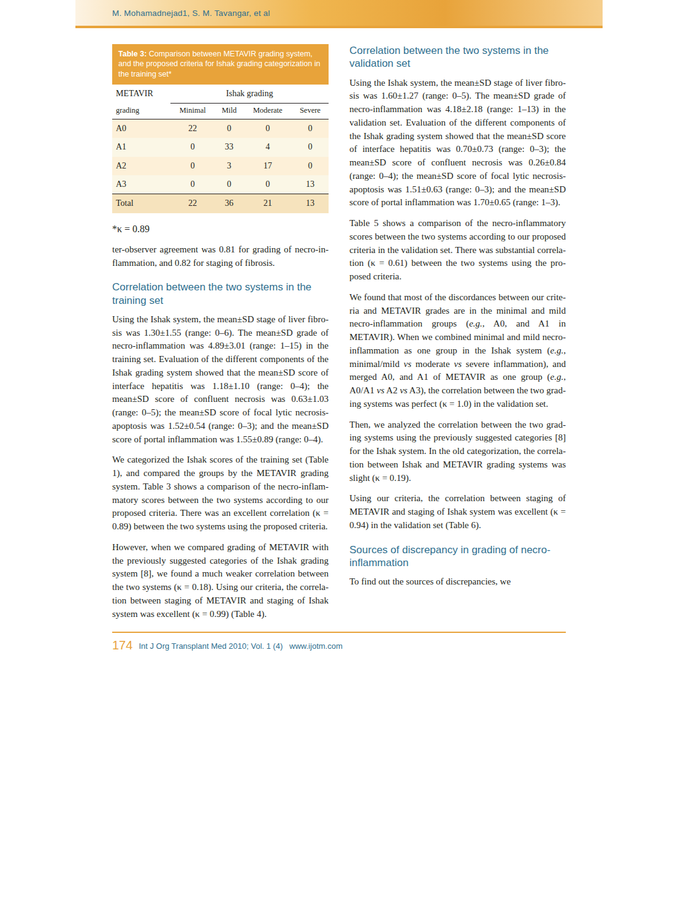M. Mohamadnejad1, S. M. Tavangar, et al
Table 3: Comparison between METAVIR grading system, and the proposed criteria for Ishak grading categorization in the training set*
| METAVIR | Ishak grading |
| --- | --- |
| grading | Minimal | Mild | Moderate | Severe |
| A0 | 22 | 0 | 0 | 0 |
| A1 | 0 | 33 | 4 | 0 |
| A2 | 0 | 3 | 17 | 0 |
| A3 | 0 | 0 | 0 | 13 |
| Total | 22 | 36 | 21 | 13 |
*κ = 0.89
ter-observer agreement was 0.81 for grading of necro-inflammation, and 0.82 for staging of fibrosis.
Correlation between the two systems in the training set
Using the Ishak system, the mean±SD stage of liver fibrosis was 1.30±1.55 (range: 0–6). The mean±SD grade of necro-inflammation was 4.89±3.01 (range: 1–15) in the training set. Evaluation of the different components of the Ishak grading system showed that the mean±SD score of interface hepatitis was 1.18±1.10 (range: 0–4); the mean±SD score of confluent necrosis was 0.63±1.03 (range: 0–5); the mean±SD score of focal lytic necrosis-apoptosis was 1.52±0.54 (range: 0–3); and the mean±SD score of portal inflammation was 1.55±0.89 (range: 0–4).
We categorized the Ishak scores of the training set (Table 1), and compared the groups by the METAVIR grading system. Table 3 shows a comparison of the necro-inflammatory scores between the two systems according to our proposed criteria. There was an excellent correlation (κ = 0.89) between the two systems using the proposed criteria.
However, when we compared grading of METAVIR with the previously suggested categories of the Ishak grading system [8], we found a much weaker correlation between the two systems (κ = 0.18). Using our criteria, the correlation between staging of METAVIR and staging of Ishak system was excellent (κ = 0.99) (Table 4).
Correlation between the two systems in the validation set
Using the Ishak system, the mean±SD stage of liver fibrosis was 1.60±1.27 (range: 0–5). The mean±SD grade of necro-inflammation was 4.18±2.18 (range: 1–13) in the validation set. Evaluation of the different components of the Ishak grading system showed that the mean±SD score of interface hepatitis was 0.70±0.73 (range: 0–3); the mean±SD score of confluent necrosis was 0.26±0.84 (range: 0–4); the mean±SD score of focal lytic necrosis-apoptosis was 1.51±0.63 (range: 0–3); and the mean±SD score of portal inflammation was 1.70±0.65 (range: 1–3).
Table 5 shows a comparison of the necro-inflammatory scores between the two systems according to our proposed criteria in the validation set. There was substantial correlation (κ = 0.61) between the two systems using the proposed criteria.
We found that most of the discordances between our criteria and METAVIR grades are in the minimal and mild necro-inflammation groups (e.g., A0, and A1 in METAVIR). When we combined minimal and mild necro-inflammation as one group in the Ishak system (e.g., minimal/mild vs moderate vs severe inflammation), and merged A0, and A1 of METAVIR as one group (e.g., A0/A1 vs A2 vs A3), the correlation between the two grading systems was perfect (κ = 1.0) in the validation set.
Then, we analyzed the correlation between the two grading systems using the previously suggested categories [8] for the Ishak system. In the old categorization, the correlation between Ishak and METAVIR grading systems was slight (κ = 0.19).
Using our criteria, the correlation between staging of METAVIR and staging of Ishak system was excellent (κ = 0.94) in the validation set (Table 6).
Sources of discrepancy in grading of necro-inflammation
To find out the sources of discrepancies, we
174 Int J Org Transplant Med 2010; Vol. 1 (4) www.ijotm.com